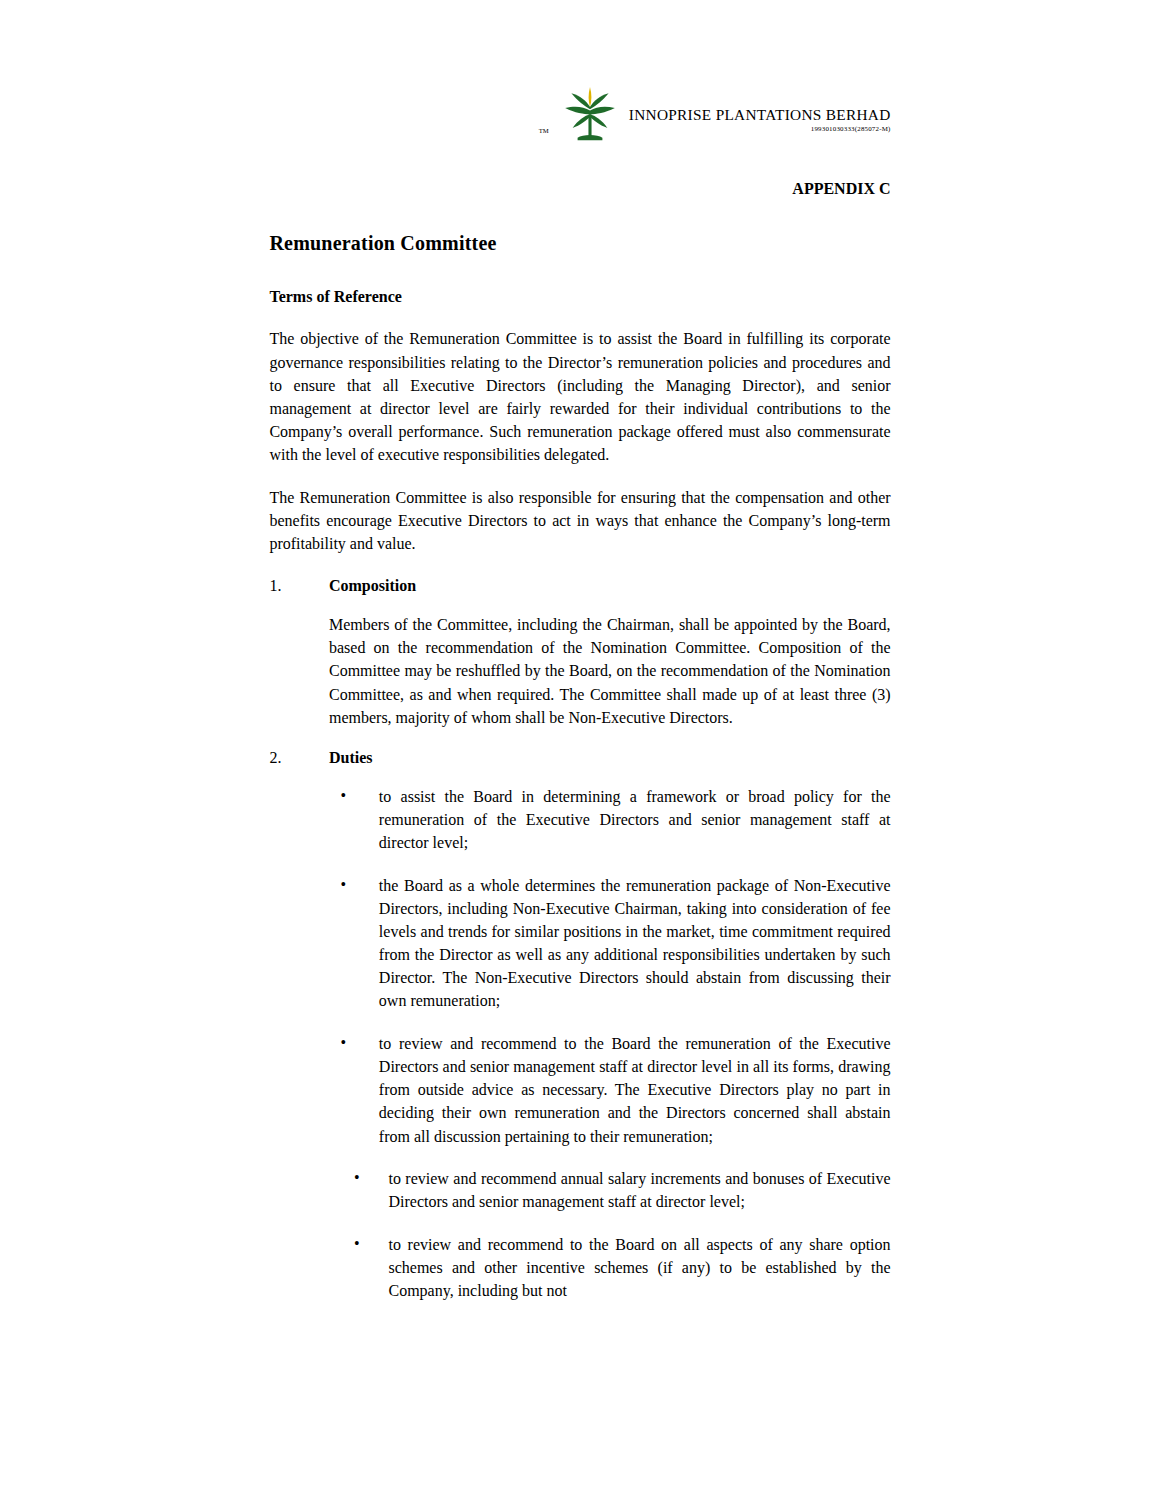TM
INNOPRISE PLANTATIONS BERHAD
199301030333(285072-M)
APPENDIX C
Remuneration Committee
Terms of Reference
The objective of the Remuneration Committee is to assist the Board in fulfilling its corporate governance responsibilities relating to the Director’s remuneration policies and procedures and to ensure that all Executive Directors (including the Managing Director), and senior management at director level are fairly rewarded for their individual contributions to the Company’s overall performance. Such remuneration package offered must also commensurate with the level of executive responsibilities delegated.
The Remuneration Committee is also responsible for ensuring that the compensation and other benefits encourage Executive Directors to act in ways that enhance the Company’s long-term profitability and value.
Composition
Members of the Committee, including the Chairman, shall be appointed by the Board, based on the recommendation of the Nomination Committee. Composition of the Committee may be reshuffled by the Board, on the recommendation of the Nomination Committee, as and when required. The Committee shall made up of at least three (3) members, majority of whom shall be Non-Executive Directors.
Duties
to assist the Board in determining a framework or broad policy for the remuneration of the Executive Directors and senior management staff at director level;
the Board as a whole determines the remuneration package of Non-Executive Directors, including Non-Executive Chairman, taking into consideration of fee levels and trends for similar positions in the market, time commitment required from the Director as well as any additional responsibilities undertaken by such Director. The Non-Executive Directors should abstain from discussing their own remuneration;
to review and recommend to the Board the remuneration of the Executive Directors and senior management staff at director level in all its forms, drawing from outside advice as necessary. The Executive Directors play no part in deciding their own remuneration and the Directors concerned shall abstain from all discussion pertaining to their remuneration;
to review and recommend annual salary increments and bonuses of Executive Directors and senior management staff at director level;
to review and recommend to the Board on all aspects of any share option schemes and other incentive schemes (if any) to be established by the Company, including but not